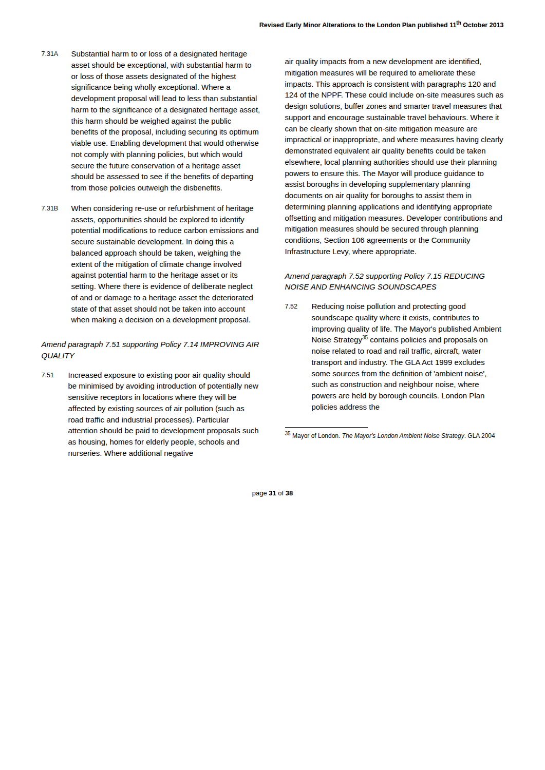Revised Early Minor Alterations to the London Plan published 11th October 2013
7.31A
Substantial harm to or loss of a designated heritage asset should be exceptional, with substantial harm to or loss of those assets designated of the highest significance being wholly exceptional. Where a development proposal will lead to less than substantial harm to the significance of a designated heritage asset, this harm should be weighed against the public benefits of the proposal, including securing its optimum viable use. Enabling development that would otherwise not comply with planning policies, but which would secure the future conservation of a heritage asset should be assessed to see if the benefits of departing from those policies outweigh the disbenefits.
7.31B
When considering re-use or refurbishment of heritage assets, opportunities should be explored to identify potential modifications to reduce carbon emissions and secure sustainable development. In doing this a balanced approach should be taken, weighing the extent of the mitigation of climate change involved against potential harm to the heritage asset or its setting. Where there is evidence of deliberate neglect of and or damage to a heritage asset the deteriorated state of that asset should not be taken into account when making a decision on a development proposal.
Amend paragraph 7.51 supporting Policy 7.14 IMPROVING AIR QUALITY
7.51
Increased exposure to existing poor air quality should be minimised by avoiding introduction of potentially new sensitive receptors in locations where they will be affected by existing sources of air pollution (such as road traffic and industrial processes). Particular attention should be paid to development proposals such as housing, homes for elderly people, schools and nurseries. Where additional negative
air quality impacts from a new development are identified, mitigation measures will be required to ameliorate these impacts. This approach is consistent with paragraphs 120 and 124 of the NPPF. These could include on-site measures such as design solutions, buffer zones and smarter travel measures that support and encourage sustainable travel behaviours. Where it can be clearly shown that on-site mitigation measure are impractical or inappropriate, and where measures having clearly demonstrated equivalent air quality benefits could be taken elsewhere, local planning authorities should use their planning powers to ensure this. The Mayor will produce guidance to assist boroughs in developing supplementary planning documents on air quality for boroughs to assist them in determining planning applications and identifying appropriate offsetting and mitigation measures. Developer contributions and mitigation measures should be secured through planning conditions, Section 106 agreements or the Community Infrastructure Levy, where appropriate.
Amend paragraph 7.52 supporting Policy 7.15 REDUCING NOISE AND ENHANCING SOUNDSCAPES
7.52
Reducing noise pollution and protecting good soundscape quality where it exists, contributes to improving quality of life. The Mayor's published Ambient Noise Strategy35 contains policies and proposals on noise related to road and rail traffic, aircraft, water transport and industry. The GLA Act 1999 excludes some sources from the definition of 'ambient noise', such as construction and neighbour noise, where powers are held by borough councils. London Plan policies address the
35 Mayor of London. The Mayor's London Ambient Noise Strategy. GLA 2004
page 31 of 38